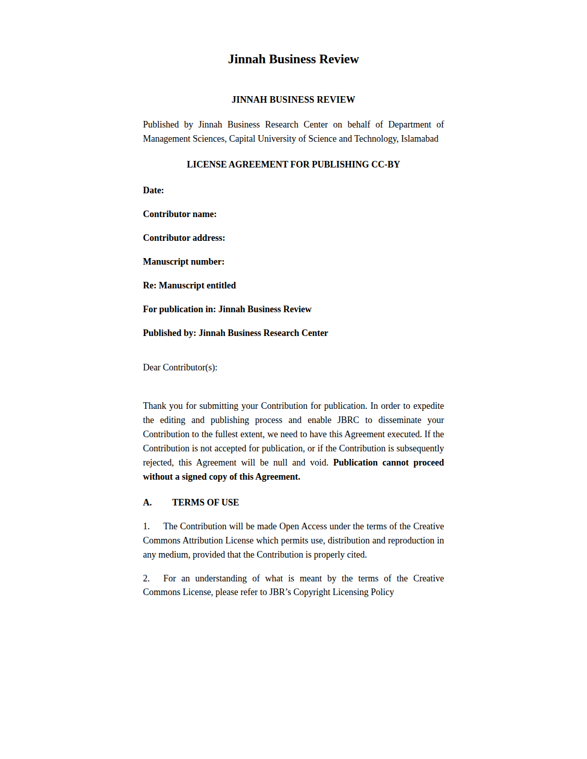Jinnah Business Review
JINNAH BUSINESS REVIEW
Published by Jinnah Business Research Center on behalf of Department of Management Sciences, Capital University of Science and Technology, Islamabad
LICENSE AGREEMENT FOR PUBLISHING CC-BY
Date:
Contributor name:
Contributor address:
Manuscript number:
Re: Manuscript entitled
For publication in: Jinnah Business Review
Published by: Jinnah Business Research Center
Dear Contributor(s):
Thank you for submitting your Contribution for publication. In order to expedite the editing and publishing process and enable JBRC to disseminate your Contribution to the fullest extent, we need to have this Agreement executed. If the Contribution is not accepted for publication, or if the Contribution is subsequently rejected, this Agreement will be null and void. Publication cannot proceed without a signed copy of this Agreement.
A. TERMS OF USE
1. The Contribution will be made Open Access under the terms of the Creative Commons Attribution License which permits use, distribution and reproduction in any medium, provided that the Contribution is properly cited.
2. For an understanding of what is meant by the terms of the Creative Commons License, please refer to JBR’s Copyright Licensing Policy